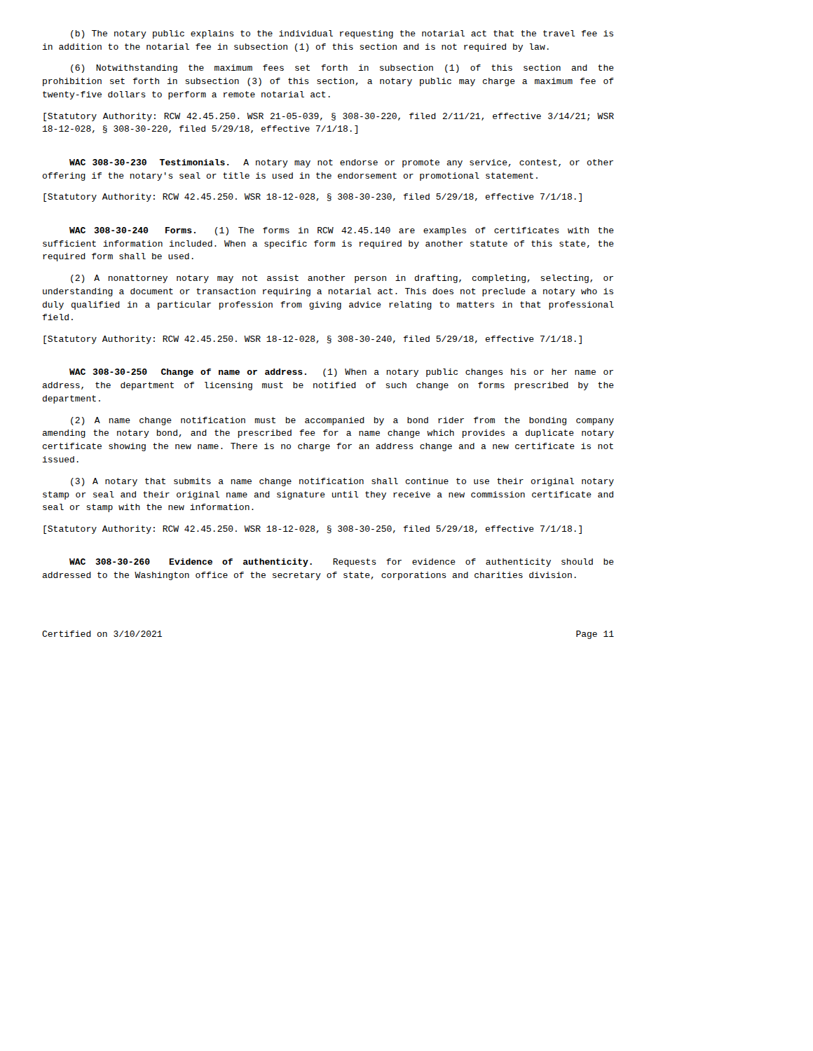(b) The notary public explains to the individual requesting the notarial act that the travel fee is in addition to the notarial fee in subsection (1) of this section and is not required by law.
(6) Notwithstanding the maximum fees set forth in subsection (1) of this section and the prohibition set forth in subsection (3) of this section, a notary public may charge a maximum fee of twenty-five dollars to perform a remote notarial act.
[Statutory Authority: RCW 42.45.250. WSR 21-05-039, § 308-30-220, filed 2/11/21, effective 3/14/21; WSR 18-12-028, § 308-30-220, filed 5/29/18, effective 7/1/18.]
WAC 308-30-230 Testimonials. A notary may not endorse or promote any service, contest, or other offering if the notary's seal or title is used in the endorsement or promotional statement.
[Statutory Authority: RCW 42.45.250. WSR 18-12-028, § 308-30-230, filed 5/29/18, effective 7/1/18.]
WAC 308-30-240 Forms. (1) The forms in RCW 42.45.140 are examples of certificates with the sufficient information included. When a specific form is required by another statute of this state, the required form shall be used.
(2) A nonattorney notary may not assist another person in drafting, completing, selecting, or understanding a document or transaction requiring a notarial act. This does not preclude a notary who is duly qualified in a particular profession from giving advice relating to matters in that professional field.
[Statutory Authority: RCW 42.45.250. WSR 18-12-028, § 308-30-240, filed 5/29/18, effective 7/1/18.]
WAC 308-30-250 Change of name or address. (1) When a notary public changes his or her name or address, the department of licensing must be notified of such change on forms prescribed by the department.
(2) A name change notification must be accompanied by a bond rider from the bonding company amending the notary bond, and the prescribed fee for a name change which provides a duplicate notary certificate showing the new name. There is no charge for an address change and a new certificate is not issued.
(3) A notary that submits a name change notification shall continue to use their original notary stamp or seal and their original name and signature until they receive a new commission certificate and seal or stamp with the new information.
[Statutory Authority: RCW 42.45.250. WSR 18-12-028, § 308-30-250, filed 5/29/18, effective 7/1/18.]
WAC 308-30-260 Evidence of authenticity. Requests for evidence of authenticity should be addressed to the Washington office of the secretary of state, corporations and charities division.
Certified on 3/10/2021 Page 11